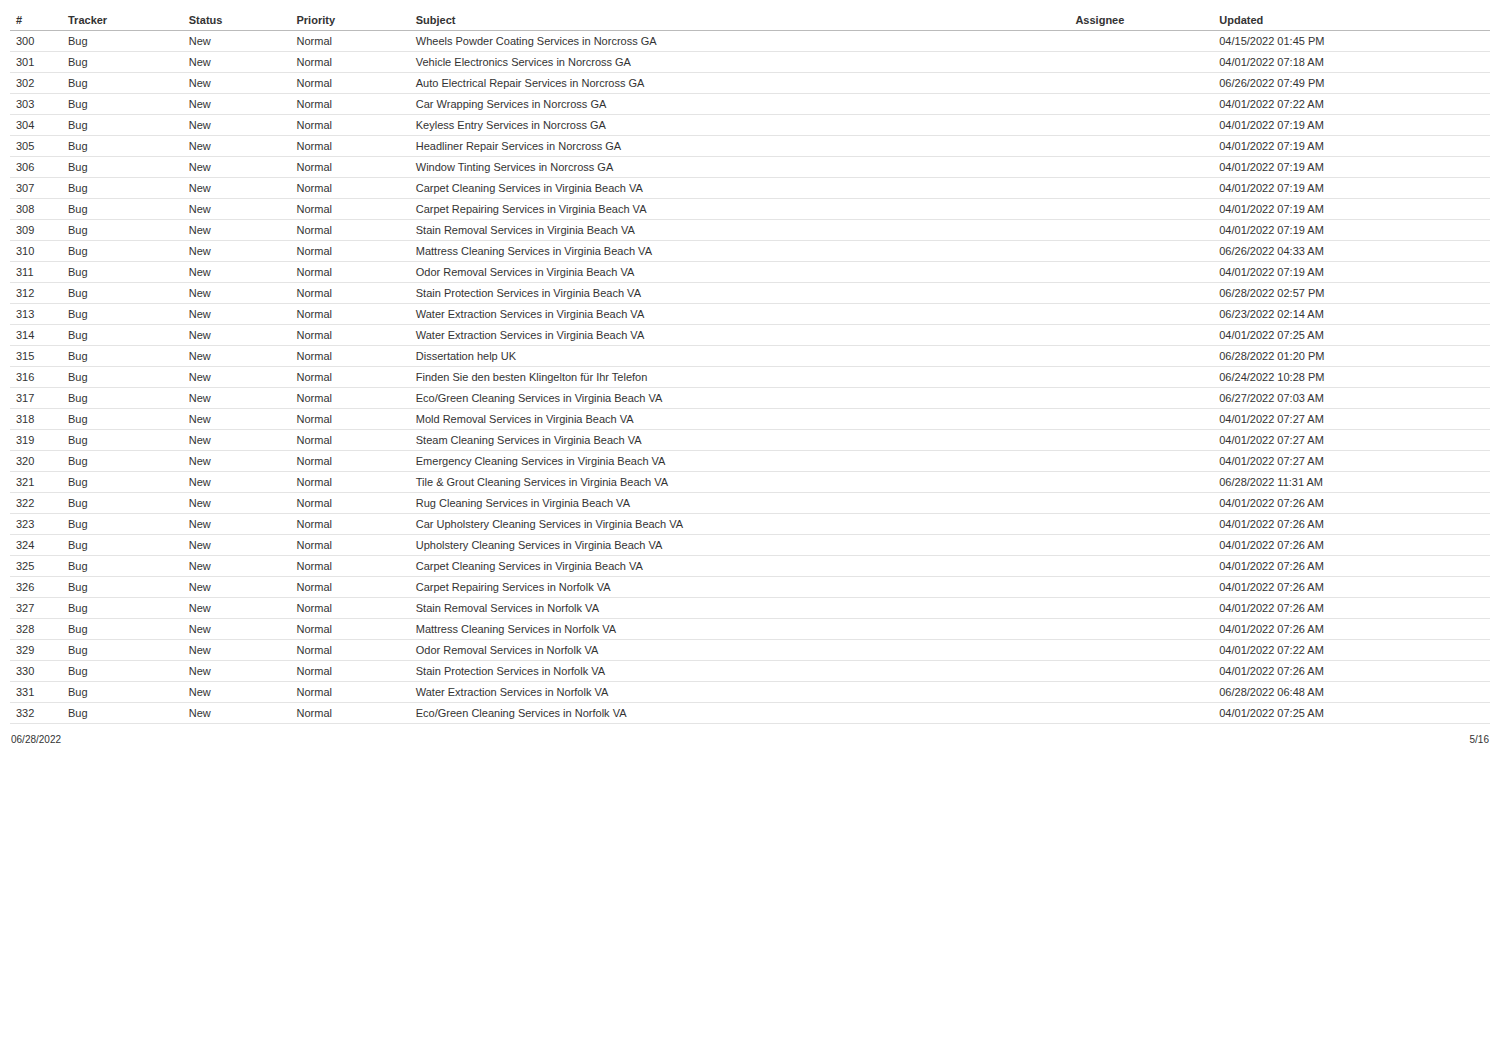| # | Tracker | Status | Priority | Subject | Assignee | Updated |
| --- | --- | --- | --- | --- | --- | --- |
| 300 | Bug | New | Normal | Wheels Powder Coating Services in Norcross GA | | 04/15/2022 01:45 PM |
| 301 | Bug | New | Normal | Vehicle Electronics Services in Norcross GA | | 04/01/2022 07:18 AM |
| 302 | Bug | New | Normal | Auto Electrical Repair Services in Norcross GA | | 06/26/2022 07:49 PM |
| 303 | Bug | New | Normal | Car Wrapping Services in Norcross GA | | 04/01/2022 07:22 AM |
| 304 | Bug | New | Normal | Keyless Entry Services in Norcross GA | | 04/01/2022 07:19 AM |
| 305 | Bug | New | Normal | Headliner Repair Services in Norcross GA | | 04/01/2022 07:19 AM |
| 306 | Bug | New | Normal | Window Tinting Services in Norcross GA | | 04/01/2022 07:19 AM |
| 307 | Bug | New | Normal | Carpet Cleaning Services in Virginia Beach VA | | 04/01/2022 07:19 AM |
| 308 | Bug | New | Normal | Carpet Repairing Services in Virginia Beach VA | | 04/01/2022 07:19 AM |
| 309 | Bug | New | Normal | Stain Removal Services in Virginia Beach VA | | 04/01/2022 07:19 AM |
| 310 | Bug | New | Normal | Mattress Cleaning Services in Virginia Beach VA | | 06/26/2022 04:33 AM |
| 311 | Bug | New | Normal | Odor Removal Services in Virginia Beach VA | | 04/01/2022 07:19 AM |
| 312 | Bug | New | Normal | Stain Protection Services in Virginia Beach VA | | 06/28/2022 02:57 PM |
| 313 | Bug | New | Normal | Water Extraction Services in Virginia Beach VA | | 06/23/2022 02:14 AM |
| 314 | Bug | New | Normal | Water Extraction Services in Virginia Beach VA | | 04/01/2022 07:25 AM |
| 315 | Bug | New | Normal | Dissertation help UK | | 06/28/2022 01:20 PM |
| 316 | Bug | New | Normal | Finden Sie den besten Klingelton für Ihr Telefon | | 06/24/2022 10:28 PM |
| 317 | Bug | New | Normal | Eco/Green Cleaning Services in Virginia Beach VA | | 06/27/2022 07:03 AM |
| 318 | Bug | New | Normal | Mold Removal Services in Virginia Beach VA | | 04/01/2022 07:27 AM |
| 319 | Bug | New | Normal | Steam Cleaning Services in Virginia Beach VA | | 04/01/2022 07:27 AM |
| 320 | Bug | New | Normal | Emergency Cleaning Services in Virginia Beach VA | | 04/01/2022 07:27 AM |
| 321 | Bug | New | Normal | Tile & Grout Cleaning Services in Virginia Beach VA | | 06/28/2022 11:31 AM |
| 322 | Bug | New | Normal | Rug Cleaning Services in Virginia Beach VA | | 04/01/2022 07:26 AM |
| 323 | Bug | New | Normal | Car Upholstery Cleaning Services in Virginia Beach VA | | 04/01/2022 07:26 AM |
| 324 | Bug | New | Normal | Upholstery Cleaning Services in Virginia Beach VA | | 04/01/2022 07:26 AM |
| 325 | Bug | New | Normal | Carpet Cleaning Services in Virginia Beach VA | | 04/01/2022 07:26 AM |
| 326 | Bug | New | Normal | Carpet Repairing Services in Norfolk VA | | 04/01/2022 07:26 AM |
| 327 | Bug | New | Normal | Stain Removal Services in Norfolk VA | | 04/01/2022 07:26 AM |
| 328 | Bug | New | Normal | Mattress Cleaning Services in Norfolk VA | | 04/01/2022 07:26 AM |
| 329 | Bug | New | Normal | Odor Removal Services in Norfolk VA | | 04/01/2022 07:22 AM |
| 330 | Bug | New | Normal | Stain Protection Services in Norfolk VA | | 04/01/2022 07:26 AM |
| 331 | Bug | New | Normal | Water Extraction Services in Norfolk VA | | 06/28/2022 06:48 AM |
| 332 | Bug | New | Normal | Eco/Green Cleaning Services in Norfolk VA | | 04/01/2022 07:25 AM |
| 06/28/2022 | 5/16 |